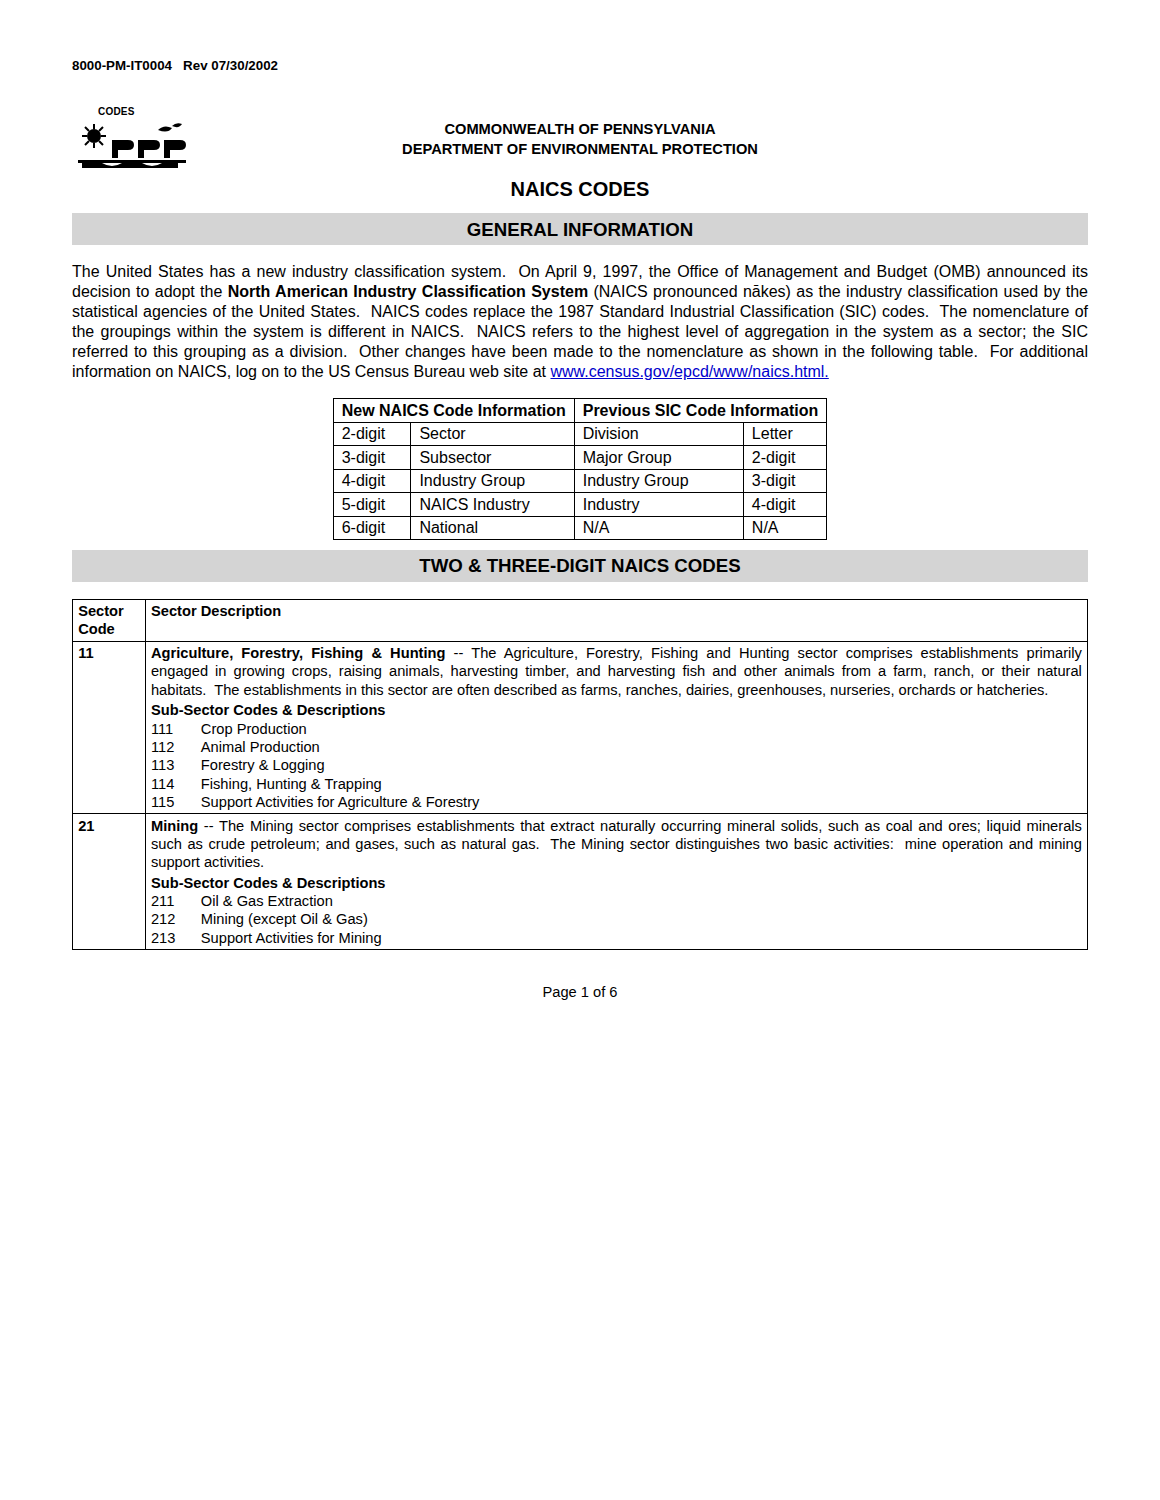8000-PM-IT0004 Rev 07/30/2002
CODES
COMMONWEALTH OF PENNSYLVANIA
DEPARTMENT OF ENVIRONMENTAL PROTECTION
NAICS CODES
GENERAL INFORMATION
The United States has a new industry classification system. On April 9, 1997, the Office of Management and Budget (OMB) announced its decision to adopt the North American Industry Classification System (NAICS pronounced nākes) as the industry classification used by the statistical agencies of the United States. NAICS codes replace the 1987 Standard Industrial Classification (SIC) codes. The nomenclature of the groupings within the system is different in NAICS. NAICS refers to the highest level of aggregation in the system as a sector; the SIC referred to this grouping as a division. Other changes have been made to the nomenclature as shown in the following table. For additional information on NAICS, log on to the US Census Bureau web site at www.census.gov/epcd/www/naics.html.
| New NAICS Code Information | Previous SIC Code Information |
| --- | --- |
| 2-digit | Sector | Division | Letter |
| 3-digit | Subsector | Major Group | 2-digit |
| 4-digit | Industry Group | Industry Group | 3-digit |
| 5-digit | NAICS Industry | Industry | 4-digit |
| 6-digit | National | N/A | N/A |
TWO & THREE-DIGIT NAICS CODES
| Sector Code | Sector Description |
| --- | --- |
| 11 | Agriculture, Forestry, Fishing & Hunting -- The Agriculture, Forestry, Fishing and Hunting sector comprises establishments primarily engaged in growing crops, raising animals, harvesting timber, and harvesting fish and other animals from a farm, ranch, or their natural habitats. The establishments in this sector are often described as farms, ranches, dairies, greenhouses, nurseries, orchards or hatcheries. Sub-Sector Codes & Descriptions 111 Crop Production 112 Animal Production 113 Forestry & Logging 114 Fishing, Hunting & Trapping 115 Support Activities for Agriculture & Forestry |
| 21 | Mining -- The Mining sector comprises establishments that extract naturally occurring mineral solids, such as coal and ores; liquid minerals such as crude petroleum; and gases, such as natural gas. The Mining sector distinguishes two basic activities: mine operation and mining support activities. Sub-Sector Codes & Descriptions 211 Oil & Gas Extraction 212 Mining (except Oil & Gas) 213 Support Activities for Mining |
Page 1 of 6